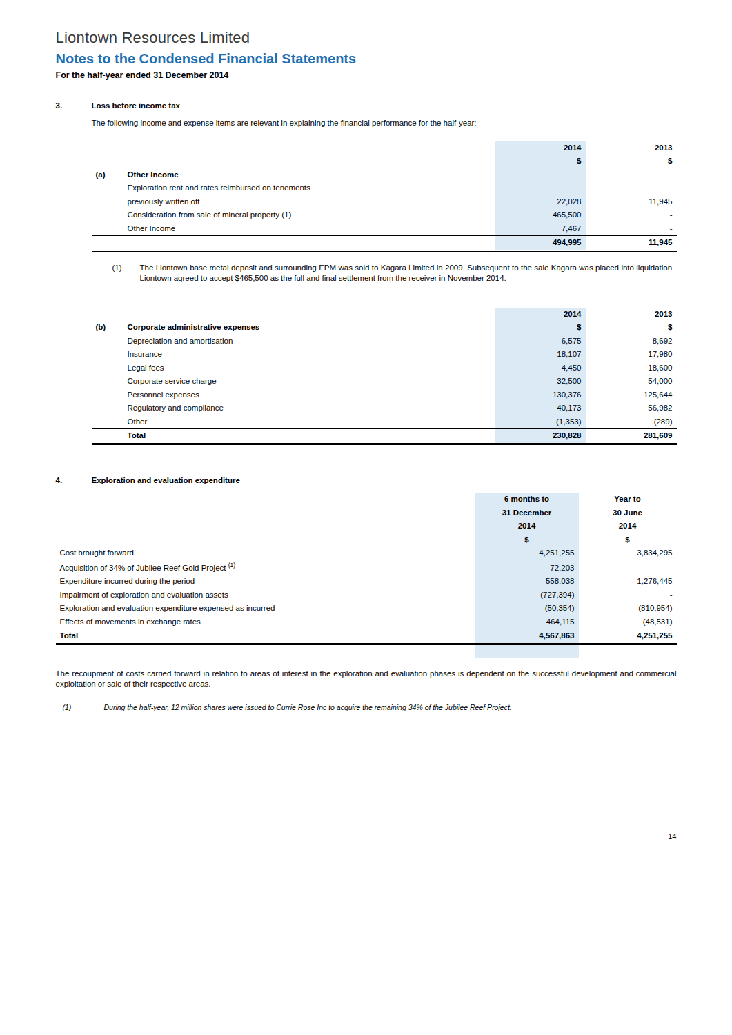Liontown Resources Limited
Notes to the Condensed Financial Statements
For the half-year ended 31 December 2014
3.
Loss before income tax
The following income and expense items are relevant in explaining the financial performance for the half-year:
| | | 2014 | 2013 |
| | | $ | $ |
| (a) | Other Income | | |
| | Exploration rent and rates reimbursed on tenements | | |
| | previously written off | 22,028 | 11,945 |
| | Consideration from sale of mineral property (1) | 465,500 | - |
| | Other Income | 7,467 | - |
| | | 494,995 | 11,945 |
(1)
The Liontown base metal deposit and surrounding EPM was sold to Kagara Limited in 2009. Subsequent to the sale Kagara was placed into liquidation. Liontown agreed to accept $465,500 as the full and final settlement from the receiver in November 2014.
| | | 2014 | 2013 |
| (b) | Corporate administrative expenses | $ | $ |
| | Depreciation and amortisation | 6,575 | 8,692 |
| | Insurance | 18,107 | 17,980 |
| | Legal fees | 4,450 | 18,600 |
| | Corporate service charge | 32,500 | 54,000 |
| | Personnel expenses | 130,376 | 125,644 |
| | Regulatory and compliance | 40,173 | 56,982 |
| | Other | (1,353) | (289) |
| | Total | 230,828 | 281,609 |
4.
Exploration and evaluation expenditure
| | 6 months to | Year to |
| | 31 December | 30 June |
| | 2014 | 2014 |
| | $ | $ |
| Cost brought forward | 4,251,255 | 3,834,295 |
| Acquisition of 34% of Jubilee Reef Gold Project (1) | 72,203 | - |
| Expenditure incurred during the period | 558,038 | 1,276,445 |
| Impairment of exploration and evaluation assets | (727,394) | - |
| Exploration and evaluation expenditure expensed as incurred | (50,354) | (810,954) |
| Effects of movements in exchange rates | 464,115 | (48,531) |
| Total | 4,567,863 | 4,251,255 |
The recoupment of costs carried forward in relation to areas of interest in the exploration and evaluation phases is dependent on the successful development and commercial exploitation or sale of their respective areas.
(1)
During the half-year, 12 million shares were issued to Currie Rose Inc to acquire the remaining 34% of the Jubilee Reef Project.
14